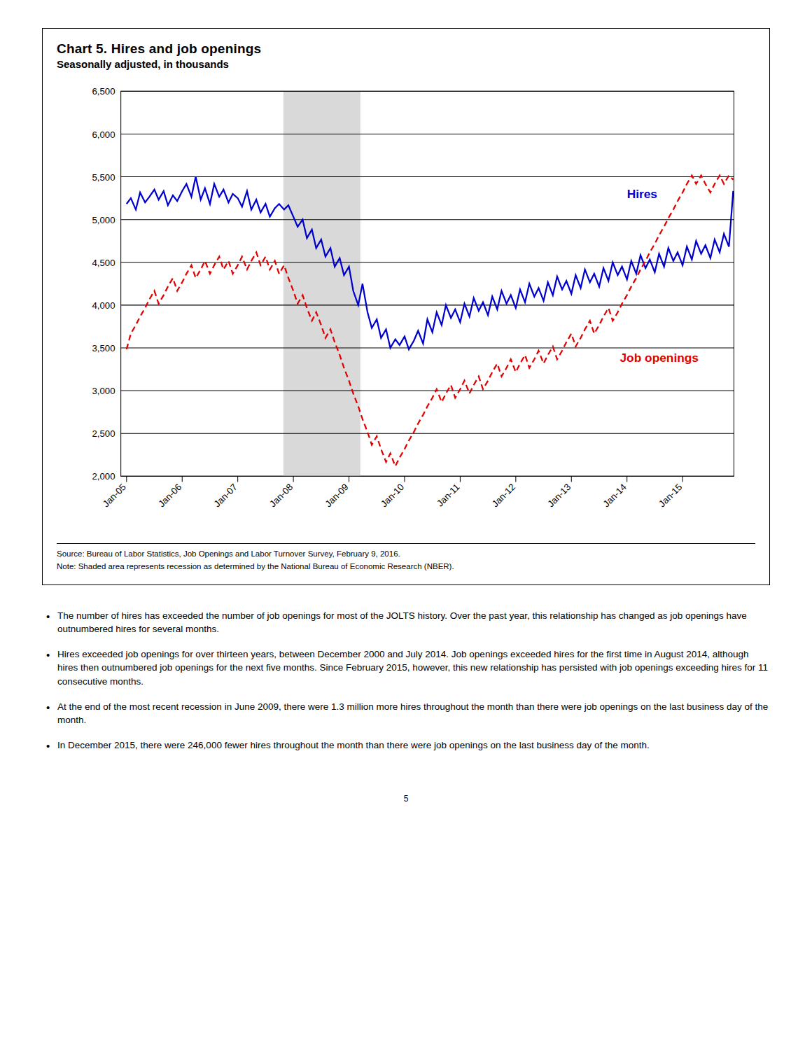Chart 5. Hires and job openings
Seasonally adjusted, in thousands
6,500 6,000 5,500 5,000 4,500 4,000 3,500 3,000 2,500 2,000 Jan-05 Jan-06 Jan-07 Jan-08 Jan-09 Jan-10 Jan-11 Jan-12 Jan-13 Jan-14 Jan-15 Hires Job openings
Source: Bureau of Labor Statistics, Job Openings and Labor Turnover Survey, February 9, 2016.
Note: Shaded area represents recession as determined by the National Bureau of Economic Research (NBER).
The number of hires has exceeded the number of job openings for most of the JOLTS history. Over the past year, this relationship has changed as job openings have outnumbered hires for several months.
Hires exceeded job openings for over thirteen years, between December 2000 and July 2014. Job openings exceeded hires for the first time in August 2014, although hires then outnumbered job openings for the next five months. Since February 2015, however, this new relationship has persisted with job openings exceeding hires for 11 consecutive months.
At the end of the most recent recession in June 2009, there were 1.3 million more hires throughout the month than there were job openings on the last business day of the month.
In December 2015, there were 246,000 fewer hires throughout the month than there were job openings on the last business day of the month.
5